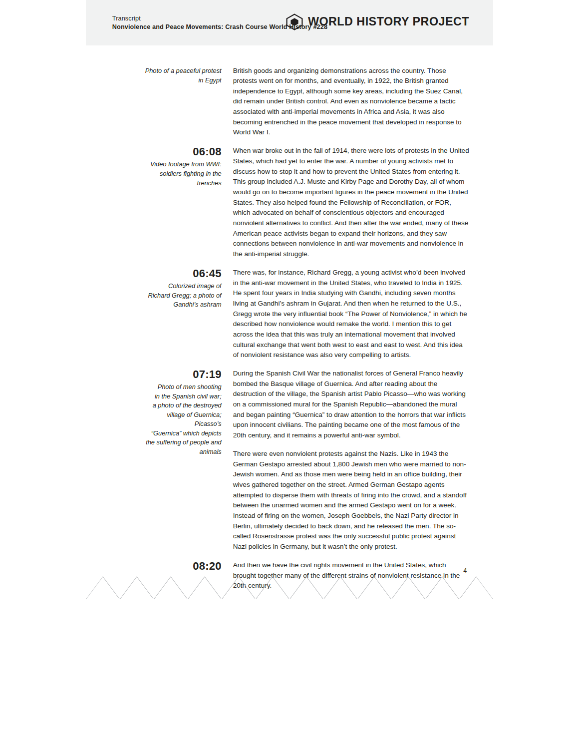Transcript
Nonviolence and Peace Movements: Crash Course World History #228
WORLD HISTORY PROJECT
Photo of a peaceful protest
in Egypt
British goods and organizing demonstrations across the country. Those protests went on for months, and eventually, in 1922, the British granted independence to Egypt, although some key areas, including the Suez Canal, did remain under British control. And even as nonviolence became a tactic associated with anti-imperial movements in Africa and Asia, it was also becoming entrenched in the peace movement that developed in response to World War I.
06:08
Video footage from WWI:
soldiers fighting in the
trenches
When war broke out in the fall of 1914, there were lots of protests in the United States, which had yet to enter the war. A number of young activists met to discuss how to stop it and how to prevent the United States from entering it. This group included A.J. Muste and Kirby Page and Dorothy Day, all of whom would go on to become important figures in the peace movement in the United States. They also helped found the Fellowship of Reconciliation, or FOR, which advocated on behalf of conscientious objectors and encouraged nonviolent alternatives to conflict. And then after the war ended, many of these American peace activists began to expand their horizons, and they saw connections between nonviolence in anti-war movements and nonviolence in the anti-imperial struggle.
06:45
Colorized image of
Richard Gregg; a photo of
Gandhi’s ashram
There was, for instance, Richard Gregg, a young activist who’d been involved in the anti-war movement in the United States, who traveled to India in 1925. He spent four years in India studying with Gandhi, including seven months living at Gandhi’s ashram in Gujarat. And then when he returned to the U.S., Gregg wrote the very influential book “The Power of Nonviolence,” in which he described how nonviolence would remake the world. I mention this to get across the idea that this was truly an international movement that involved cultural exchange that went both west to east and east to west. And this idea of nonviolent resistance was also very compelling to artists.
07:19
Photo of men shooting
in the Spanish civil war;
a photo of the destroyed
village of Guernica;
Picasso’s
“Guernica” which depicts
the suffering of people and
animals
During the Spanish Civil War the nationalist forces of General Franco heavily bombed the Basque village of Guernica. And after reading about the destruction of the village, the Spanish artist Pablo Picasso—who was working on a commissioned mural for the Spanish Republic—abandoned the mural and began painting “Guernica” to draw attention to the horrors that war inflicts upon innocent civilians. The painting became one of the most famous of the 20th century, and it remains a powerful anti-war symbol.
There were even nonviolent protests against the Nazis. Like in 1943 the German Gestapo arrested about 1,800 Jewish men who were married to non-Jewish women. And as those men were being held in an office building, their wives gathered together on the street. Armed German Gestapo agents attempted to disperse them with threats of firing into the crowd, and a standoff between the unarmed women and the armed Gestapo went on for a week. Instead of firing on the women, Joseph Goebbels, the Nazi Party director in Berlin, ultimately decided to back down, and he released the men. The so-called Rosenstrasse protest was the only successful public protest against Nazi policies in Germany, but it wasn’t the only protest.
08:20
And then we have the civil rights movement in the United States, which brought together many of the different strains of nonviolent resistance in the 20th century.
4